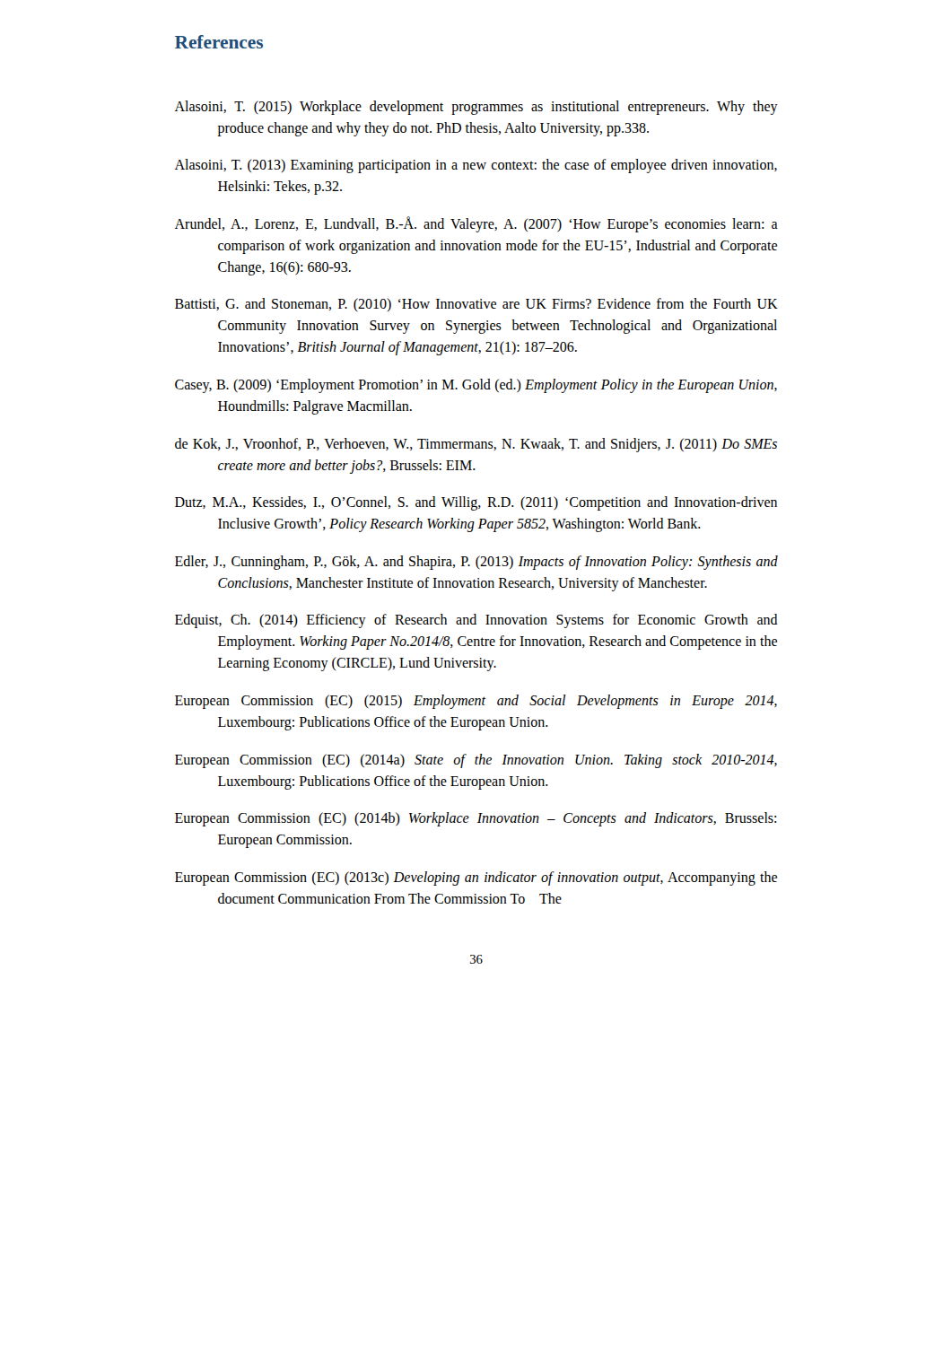References
Alasoini, T. (2015) Workplace development programmes as institutional entrepreneurs. Why they produce change and why they do not. PhD thesis, Aalto University, pp.338.
Alasoini, T. (2013) Examining participation in a new context: the case of employee driven innovation, Helsinki: Tekes, p.32.
Arundel, A., Lorenz, E, Lundvall, B.-Å. and Valeyre, A. (2007) ‘How Europe’s economies learn: a comparison of work organization and innovation mode for the EU-15’, Industrial and Corporate Change, 16(6): 680-93.
Battisti, G. and Stoneman, P. (2010) ‘How Innovative are UK Firms? Evidence from the Fourth UK Community Innovation Survey on Synergies between Technological and Organizational Innovations’, British Journal of Management, 21(1): 187–206.
Casey, B. (2009) ‘Employment Promotion’ in M. Gold (ed.) Employment Policy in the European Union, Houndmills: Palgrave Macmillan.
de Kok, J., Vroonhof, P., Verhoeven, W., Timmermans, N. Kwaak, T. and Snidjers, J. (2011) Do SMEs create more and better jobs?, Brussels: EIM.
Dutz, M.A., Kessides, I., O’Connel, S. and Willig, R.D. (2011) ‘Competition and Innovation-driven Inclusive Growth’, Policy Research Working Paper 5852, Washington: World Bank.
Edler, J., Cunningham, P., Gök, A. and Shapira, P. (2013) Impacts of Innovation Policy: Synthesis and Conclusions, Manchester Institute of Innovation Research, University of Manchester.
Edquist, Ch. (2014) Efficiency of Research and Innovation Systems for Economic Growth and Employment. Working Paper No.2014/8, Centre for Innovation, Research and Competence in the Learning Economy (CIRCLE), Lund University.
European Commission (EC) (2015) Employment and Social Developments in Europe 2014, Luxembourg: Publications Office of the European Union.
European Commission (EC) (2014a) State of the Innovation Union. Taking stock 2010-2014, Luxembourg: Publications Office of the European Union.
European Commission (EC) (2014b) Workplace Innovation – Concepts and Indicators, Brussels: European Commission.
European Commission (EC) (2013c) Developing an indicator of innovation output, Accompanying the document Communication From The Commission To The
36